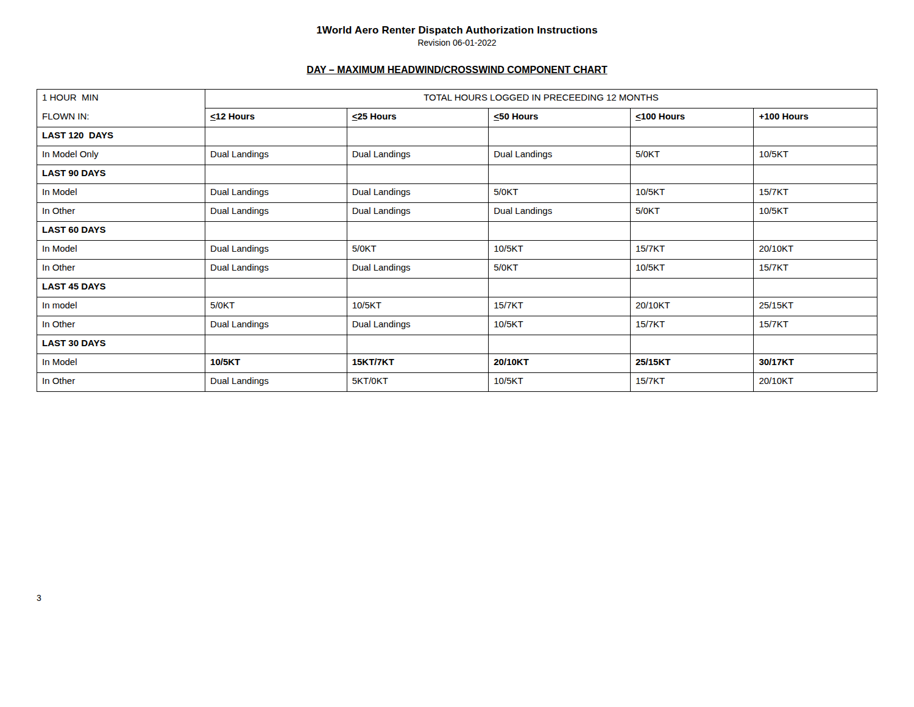1World Aero Renter Dispatch Authorization Instructions
Revision 06-01-2022
DAY – MAXIMUM HEADWIND/CROSSWIND COMPONENT CHART
| 1 HOUR MIN | TOTAL HOURS LOGGED IN PRECEEDING 12 MONTHS |
| FLOWN IN: | < 12 Hours | < 25 Hours | < 50 Hours | < 100 Hours | +100 Hours |
| LAST 120 DAYS | | | | | |
| In Model Only | Dual Landings | Dual Landings | Dual Landings | 5/0KT | 10/5KT |
| LAST 90 DAYS | | | | | |
| In Model | Dual Landings | Dual Landings | 5/0KT | 10/5KT | 15/7KT |
| In Other | Dual Landings | Dual Landings | Dual Landings | 5/0KT | 10/5KT |
| LAST 60 DAYS | | | | | |
| In Model | Dual Landings | 5/0KT | 10/5KT | 15/7KT | 20/10KT |
| In Other | Dual Landings | Dual Landings | 5/0KT | 10/5KT | 15/7KT |
| LAST 45 DAYS | | | | | |
| In model | 5/0KT | 10/5KT | 15/7KT | 20/10KT | 25/15KT |
| In Other | Dual Landings | Dual Landings | 10/5KT | 15/7KT | 15/7KT |
| LAST 30 DAYS | | | | | |
| In Model | 10/5KT | 15KT/7KT | 20/10KT | 25/15KT | 30/17KT |
| In Other | Dual Landings | 5KT/0KT | 10/5KT | 15/7KT | 20/10KT |
3